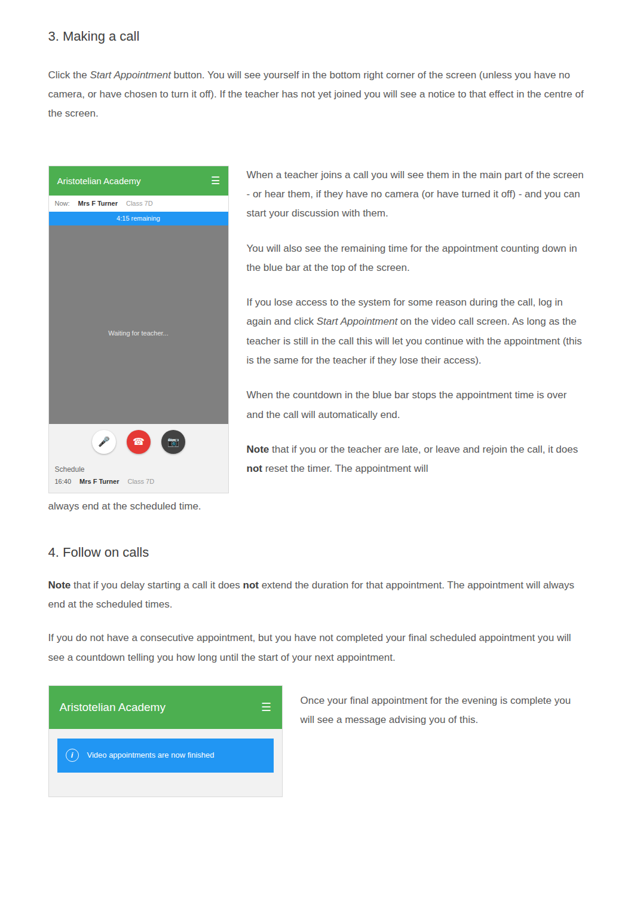3. Making a call
Click the Start Appointment button. You will see yourself in the bottom right corner of the screen (unless you have no camera, or have chosen to turn it off). If the teacher has not yet joined you will see a notice to that effect in the centre of the screen.
Aristotelian Academy ☰
Now: Mrs F Turner Class 7D
4:15 remaining
Waiting for teacher...
🎤
☎
📷
Schedule
16:40 Mrs F Turner Class 7D
When a teacher joins a call you will see them in the main part of the screen - or hear them, if they have no camera (or have turned it off) - and you can start your discussion with them.
You will also see the remaining time for the appointment counting down in the blue bar at the top of the screen.
If you lose access to the system for some reason during the call, log in again and click Start Appointment on the video call screen. As long as the teacher is still in the call this will let you continue with the appointment (this is the same for the teacher if they lose their access).
When the countdown in the blue bar stops the appointment time is over and the call will automatically end.
Note that if you or the teacher are late, or leave and rejoin the call, it does not reset the timer. The appointment will
always end at the scheduled time.
4. Follow on calls
Note that if you delay starting a call it does not extend the duration for that appointment. The appointment will always end at the scheduled times.
If you do not have a consecutive appointment, but you have not completed your final scheduled appointment you will see a countdown telling you how long until the start of your next appointment.
Aristotelian Academy ☰
i Video appointments are now finished
Once your final appointment for the evening is complete you will see a message advising you of this.